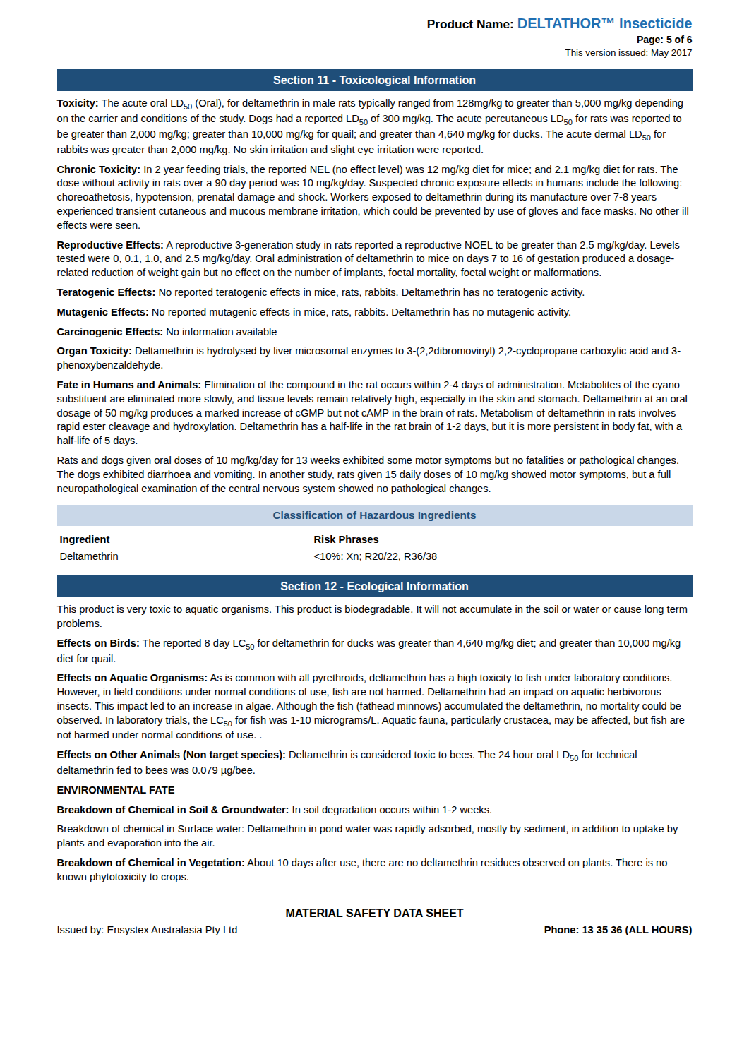Product Name: DELTATHOR™ Insecticide
Page: 5 of 6
This version issued: May 2017
Section 11 - Toxicological Information
Toxicity: The acute oral LD50 (Oral), for deltamethrin in male rats typically ranged from 128mg/kg to greater than 5,000 mg/kg depending on the carrier and conditions of the study. Dogs had a reported LD50 of 300 mg/kg. The acute percutaneous LD50 for rats was reported to be greater than 2,000 mg/kg; greater than 10,000 mg/kg for quail; and greater than 4,640 mg/kg for ducks. The acute dermal LD50 for rabbits was greater than 2,000 mg/kg. No skin irritation and slight eye irritation were reported.
Chronic Toxicity: In 2 year feeding trials, the reported NEL (no effect level) was 12 mg/kg diet for mice; and 2.1 mg/kg diet for rats. The dose without activity in rats over a 90 day period was 10 mg/kg/day. Suspected chronic exposure effects in humans include the following: choreoathetosis, hypotension, prenatal damage and shock. Workers exposed to deltamethrin during its manufacture over 7-8 years experienced transient cutaneous and mucous membrane irritation, which could be prevented by use of gloves and face masks. No other ill effects were seen.
Reproductive Effects: A reproductive 3-generation study in rats reported a reproductive NOEL to be greater than 2.5 mg/kg/day. Levels tested were 0, 0.1, 1.0, and 2.5 mg/kg/day. Oral administration of deltamethrin to mice on days 7 to 16 of gestation produced a dosage-related reduction of weight gain but no effect on the number of implants, foetal mortality, foetal weight or malformations.
Teratogenic Effects: No reported teratogenic effects in mice, rats, rabbits. Deltamethrin has no teratogenic activity.
Mutagenic Effects: No reported mutagenic effects in mice, rats, rabbits. Deltamethrin has no mutagenic activity.
Carcinogenic Effects: No information available
Organ Toxicity: Deltamethrin is hydrolysed by liver microsomal enzymes to 3-(2,2dibromovinyl) 2,2-cyclopropane carboxylic acid and 3-phenoxybenzaldehyde.
Fate in Humans and Animals: Elimination of the compound in the rat occurs within 2-4 days of administration. Metabolites of the cyano substituent are eliminated more slowly, and tissue levels remain relatively high, especially in the skin and stomach. Deltamethrin at an oral dosage of 50 mg/kg produces a marked increase of cGMP but not cAMP in the brain of rats. Metabolism of deltamethrin in rats involves rapid ester cleavage and hydroxylation. Deltamethrin has a half-life in the rat brain of 1-2 days, but it is more persistent in body fat, with a half-life of 5 days.
Rats and dogs given oral doses of 10 mg/kg/day for 13 weeks exhibited some motor symptoms but no fatalities or pathological changes. The dogs exhibited diarrhoea and vomiting. In another study, rats given 15 daily doses of 10 mg/kg showed motor symptoms, but a full neuropathological examination of the central nervous system showed no pathological changes.
Classification of Hazardous Ingredients
| Ingredient | Risk Phrases |
| --- | --- |
| Deltamethrin | <10%: Xn; R20/22, R36/38 |
Section 12 - Ecological Information
This product is very toxic to aquatic organisms. This product is biodegradable. It will not accumulate in the soil or water or cause long term problems.
Effects on Birds: The reported 8 day LC50 for deltamethrin for ducks was greater than 4,640 mg/kg diet; and greater than 10,000 mg/kg diet for quail.
Effects on Aquatic Organisms: As is common with all pyrethroids, deltamethrin has a high toxicity to fish under laboratory conditions. However, in field conditions under normal conditions of use, fish are not harmed. Deltamethrin had an impact on aquatic herbivorous insects. This impact led to an increase in algae. Although the fish (fathead minnows) accumulated the deltamethrin, no mortality could be observed. In laboratory trials, the LC50 for fish was 1-10 micrograms/L. Aquatic fauna, particularly crustacea, may be affected, but fish are not harmed under normal conditions of use. .
Effects on Other Animals (Non target species): Deltamethrin is considered toxic to bees. The 24 hour oral LD50 for technical deltamethrin fed to bees was 0.079 µg/bee.
ENVIRONMENTAL FATE
Breakdown of Chemical in Soil & Groundwater: In soil degradation occurs within 1-2 weeks.
Breakdown of chemical in Surface water: Deltamethrin in pond water was rapidly adsorbed, mostly by sediment, in addition to uptake by plants and evaporation into the air.
Breakdown of Chemical in Vegetation: About 10 days after use, there are no deltamethrin residues observed on plants. There is no known phytotoxicity to crops.
MATERIAL SAFETY DATA SHEET
Issued by: Ensystex Australasia Pty Ltd Phone: 13 35 36 (ALL HOURS)